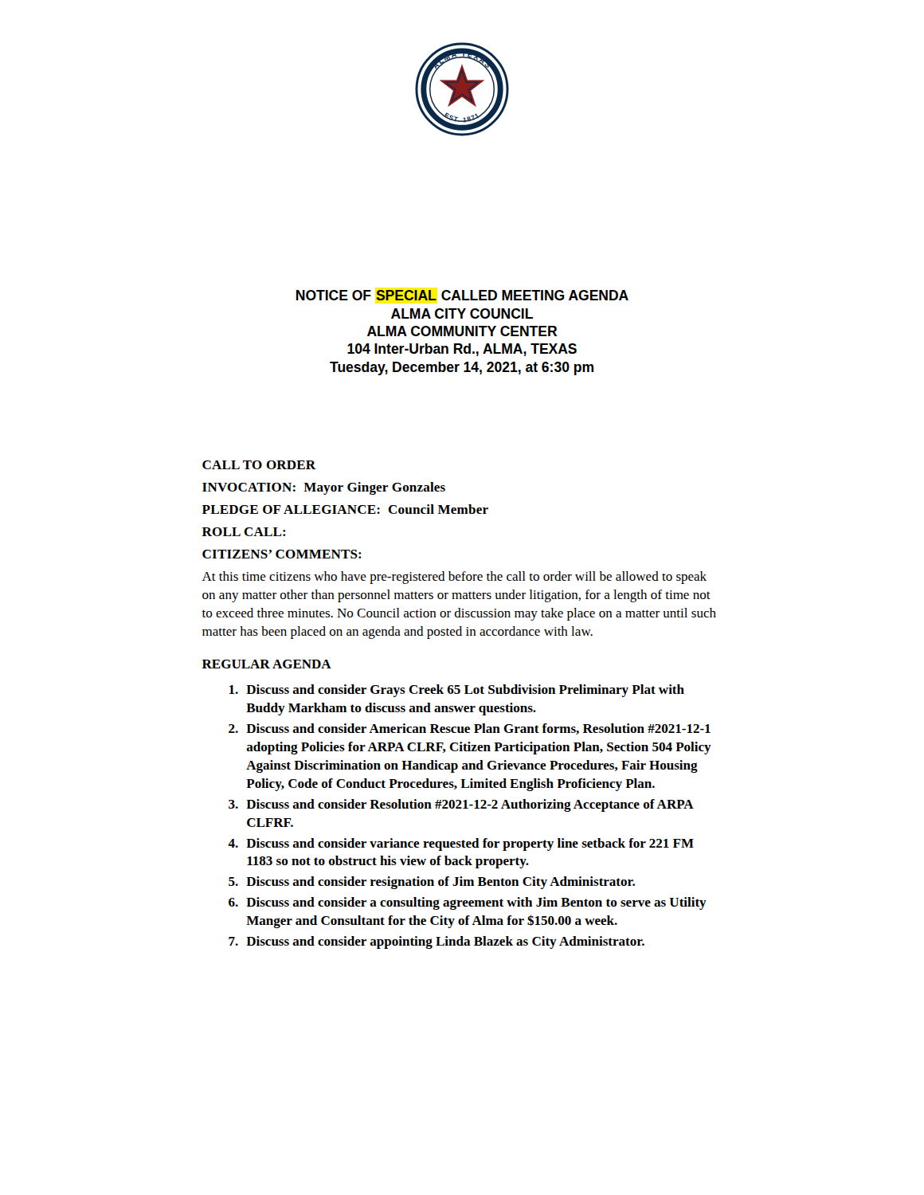ALMA TEXAS EST. 1871
NOTICE OF SPECIAL CALLED MEETING AGENDA
ALMA CITY COUNCIL
ALMA COMMUNITY CENTER
104 Inter-Urban Rd., ALMA, TEXAS
Tuesday, December 14, 2021, at 6:30 pm
CALL TO ORDER
INVOCATION: Mayor Ginger Gonzales
PLEDGE OF ALLEGIANCE: Council Member
ROLL CALL:
CITIZENS’ COMMENTS:
At this time citizens who have pre-registered before the call to order will be allowed to speak on any matter other than personnel matters or matters under litigation, for a length of time not to exceed three minutes. No Council action or discussion may take place on a matter until such matter has been placed on an agenda and posted in accordance with law.
REGULAR AGENDA
Discuss and consider Grays Creek 65 Lot Subdivision Preliminary Plat with Buddy Markham to discuss and answer questions.
Discuss and consider American Rescue Plan Grant forms, Resolution #2021-12-1 adopting Policies for ARPA CLRF, Citizen Participation Plan, Section 504 Policy Against Discrimination on Handicap and Grievance Procedures, Fair Housing Policy, Code of Conduct Procedures, Limited English Proficiency Plan.
Discuss and consider Resolution #2021-12-2 Authorizing Acceptance of ARPA CLFRF.
Discuss and consider variance requested for property line setback for 221 FM 1183 so not to obstruct his view of back property.
Discuss and consider resignation of Jim Benton City Administrator.
Discuss and consider a consulting agreement with Jim Benton to serve as Utility Manger and Consultant for the City of Alma for $150.00 a week.
Discuss and consider appointing Linda Blazek as City Administrator.